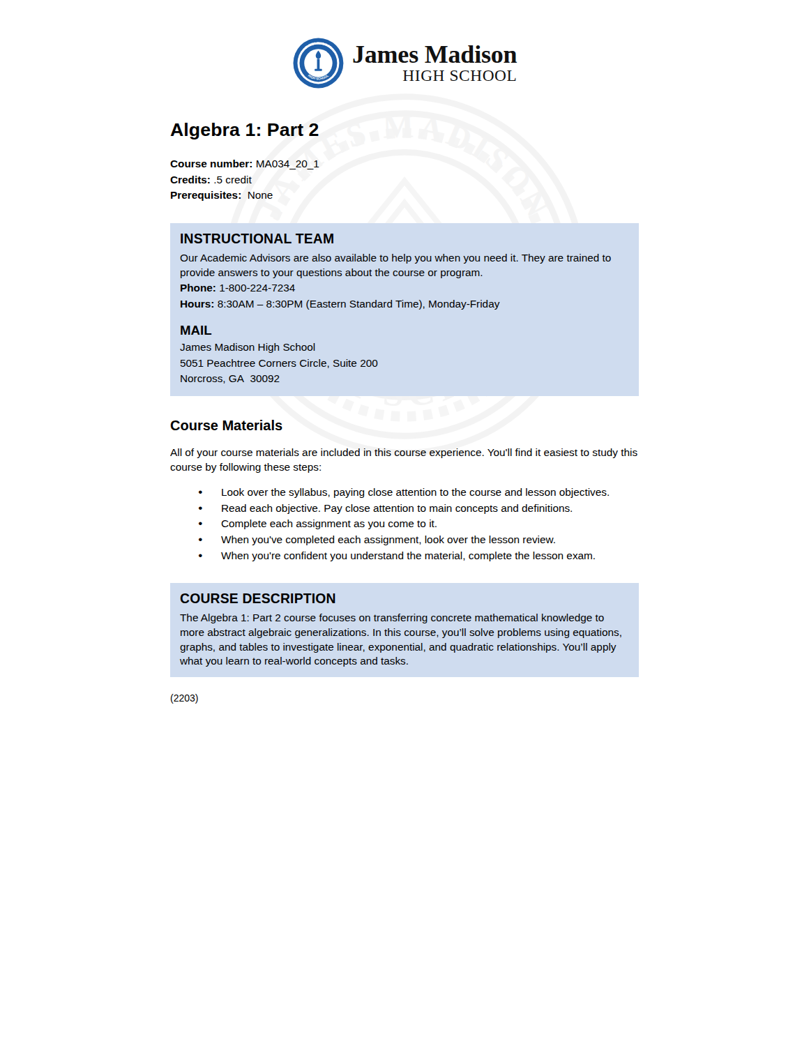J M M JAMES MADISON H SCH
JAMES MADISON HIGH SCHOOL
James Madison
HIGH SCHOOL
Algebra 1: Part 2
Course number: MA034_20_1
Credits: .5 credit
Prerequisites: None
INSTRUCTIONAL TEAM
Our Academic Advisors are also available to help you when you need it. They are trained to provide answers to your questions about the course or program.
Phone: 1-800-224-7234
Hours: 8:30AM – 8:30PM (Eastern Standard Time), Monday-Friday
MAIL
James Madison High School
5051 Peachtree Corners Circle, Suite 200
Norcross, GA 30092
Course Materials
All of your course materials are included in this course experience. You'll find it easiest to study this course by following these steps:
Look over the syllabus, paying close attention to the course and lesson objectives.
Read each objective. Pay close attention to main concepts and definitions.
Complete each assignment as you come to it.
When you've completed each assignment, look over the lesson review.
When you're confident you understand the material, complete the lesson exam.
COURSE DESCRIPTION
The Algebra 1: Part 2 course focuses on transferring concrete mathematical knowledge to more abstract algebraic generalizations. In this course, you’ll solve problems using equations, graphs, and tables to investigate linear, exponential, and quadratic relationships. You’ll apply what you learn to real-world concepts and tasks.
(2203)